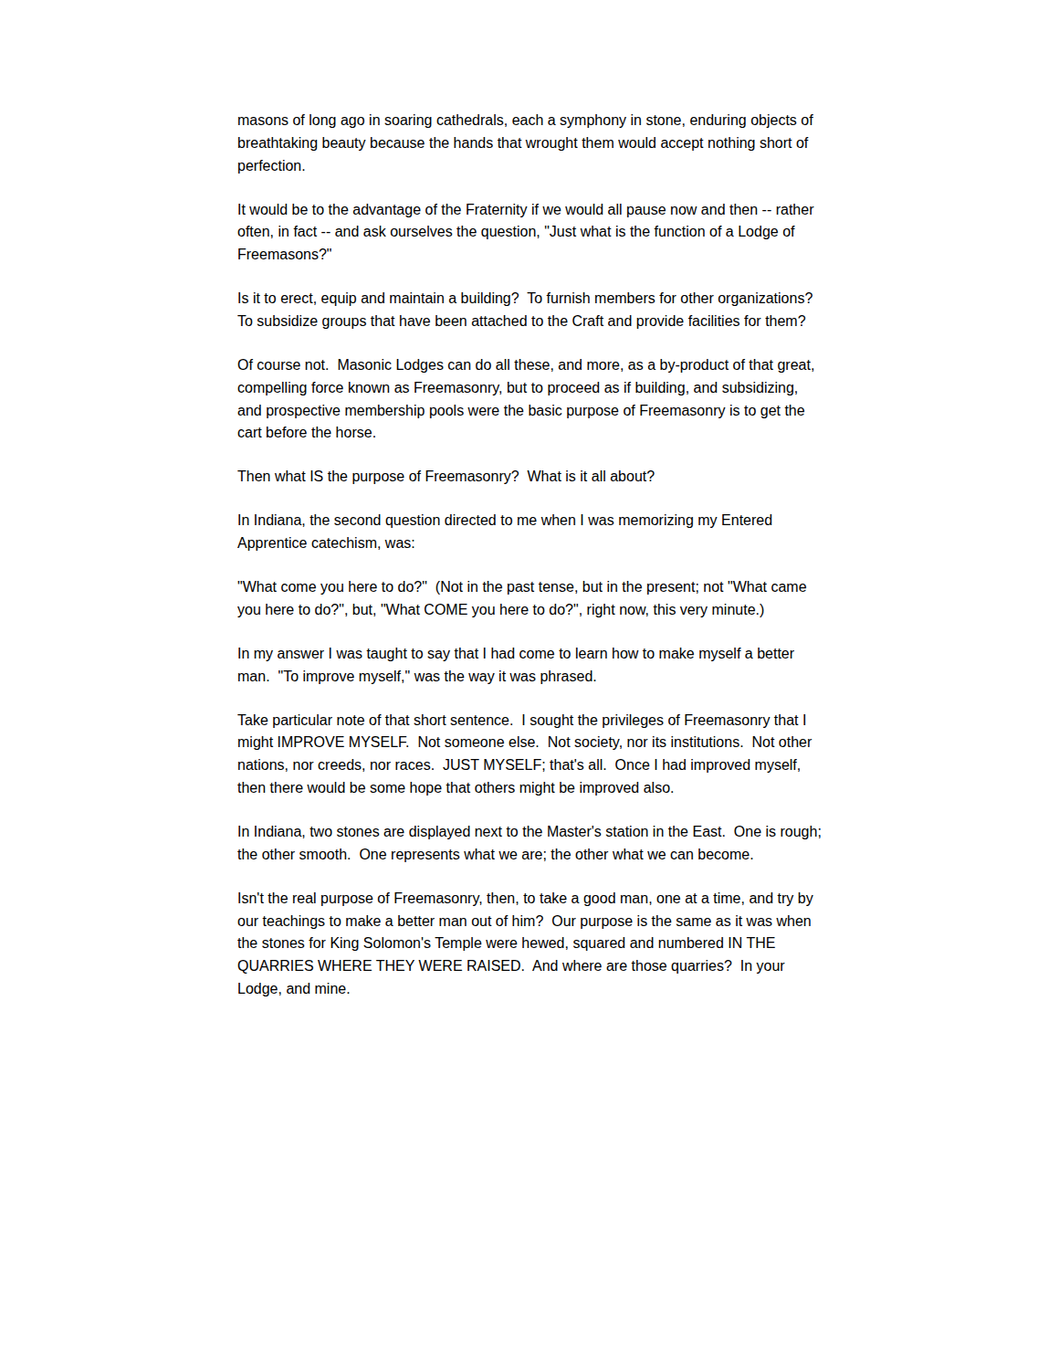masons of long ago in soaring cathedrals, each a symphony in stone, enduring objects of breathtaking beauty because the hands that wrought them would accept nothing short of perfection.
It would be to the advantage of the Fraternity if we would all pause now and then -- rather often, in fact -- and ask ourselves the question, "Just what is the function of a Lodge of Freemasons?"
Is it to erect, equip and maintain a building? To furnish members for other organizations? To subsidize groups that have been attached to the Craft and provide facilities for them?
Of course not. Masonic Lodges can do all these, and more, as a by-product of that great, compelling force known as Freemasonry, but to proceed as if building, and subsidizing, and prospective membership pools were the basic purpose of Freemasonry is to get the cart before the horse.
Then what IS the purpose of Freemasonry? What is it all about?
In Indiana, the second question directed to me when I was memorizing my Entered Apprentice catechism, was:
"What come you here to do?" (Not in the past tense, but in the present; not "What came you here to do?", but, "What COME you here to do?", right now, this very minute.)
In my answer I was taught to say that I had come to learn how to make myself a better man. "To improve myself," was the way it was phrased.
Take particular note of that short sentence. I sought the privileges of Freemasonry that I might IMPROVE MYSELF. Not someone else. Not society, nor its institutions. Not other nations, nor creeds, nor races. JUST MYSELF; that's all. Once I had improved myself, then there would be some hope that others might be improved also.
In Indiana, two stones are displayed next to the Master's station in the East. One is rough; the other smooth. One represents what we are; the other what we can become.
Isn't the real purpose of Freemasonry, then, to take a good man, one at a time, and try by our teachings to make a better man out of him? Our purpose is the same as it was when the stones for King Solomon's Temple were hewed, squared and numbered IN THE QUARRIES WHERE THEY WERE RAISED. And where are those quarries? In your Lodge, and mine.